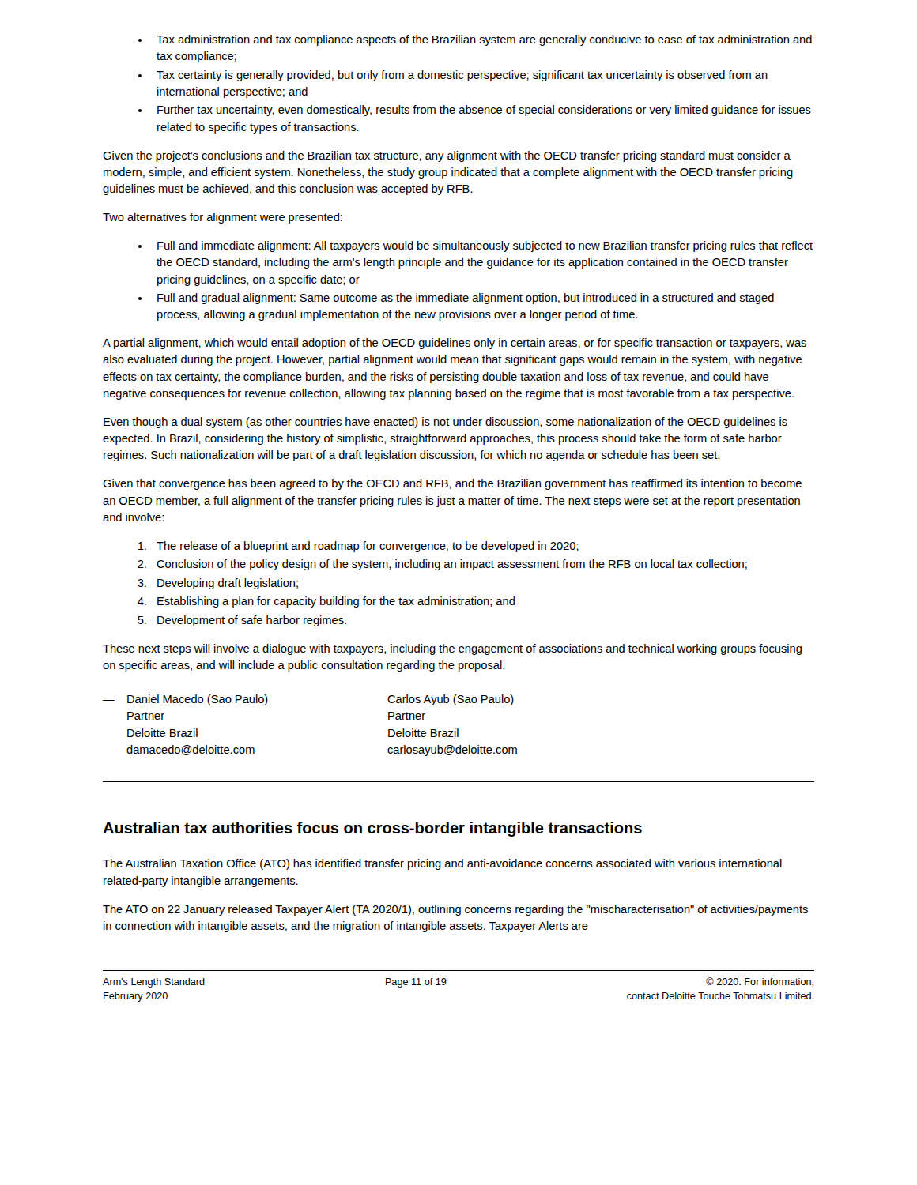Tax administration and tax compliance aspects of the Brazilian system are generally conducive to ease of tax administration and tax compliance;
Tax certainty is generally provided, but only from a domestic perspective; significant tax uncertainty is observed from an international perspective; and
Further tax uncertainty, even domestically, results from the absence of special considerations or very limited guidance for issues related to specific types of transactions.
Given the project's conclusions and the Brazilian tax structure, any alignment with the OECD transfer pricing standard must consider a modern, simple, and efficient system. Nonetheless, the study group indicated that a complete alignment with the OECD transfer pricing guidelines must be achieved, and this conclusion was accepted by RFB.
Two alternatives for alignment were presented:
Full and immediate alignment: All taxpayers would be simultaneously subjected to new Brazilian transfer pricing rules that reflect the OECD standard, including the arm's length principle and the guidance for its application contained in the OECD transfer pricing guidelines, on a specific date; or
Full and gradual alignment: Same outcome as the immediate alignment option, but introduced in a structured and staged process, allowing a gradual implementation of the new provisions over a longer period of time.
A partial alignment, which would entail adoption of the OECD guidelines only in certain areas, or for specific transaction or taxpayers, was also evaluated during the project. However, partial alignment would mean that significant gaps would remain in the system, with negative effects on tax certainty, the compliance burden, and the risks of persisting double taxation and loss of tax revenue, and could have negative consequences for revenue collection, allowing tax planning based on the regime that is most favorable from a tax perspective.
Even though a dual system (as other countries have enacted) is not under discussion, some nationalization of the OECD guidelines is expected. In Brazil, considering the history of simplistic, straightforward approaches, this process should take the form of safe harbor regimes. Such nationalization will be part of a draft legislation discussion, for which no agenda or schedule has been set.
Given that convergence has been agreed to by the OECD and RFB, and the Brazilian government has reaffirmed its intention to become an OECD member, a full alignment of the transfer pricing rules is just a matter of time. The next steps were set at the report presentation and involve:
The release of a blueprint and roadmap for convergence, to be developed in 2020;
Conclusion of the policy design of the system, including an impact assessment from the RFB on local tax collection;
Developing draft legislation;
Establishing a plan for capacity building for the tax administration; and
Development of safe harbor regimes.
These next steps will involve a dialogue with taxpayers, including the engagement of associations and technical working groups focusing on specific areas, and will include a public consultation regarding the proposal.
—
Daniel Macedo (Sao Paulo)
Partner
Deloitte Brazil
damacedo@deloitte.com
Carlos Ayub (Sao Paulo)
Partner
Deloitte Brazil
carlosayub@deloitte.com
Australian tax authorities focus on cross-border intangible transactions
The Australian Taxation Office (ATO) has identified transfer pricing and anti-avoidance concerns associated with various international related-party intangible arrangements.
The ATO on 22 January released Taxpayer Alert (TA 2020/1), outlining concerns regarding the "mischaracterisation" of activities/payments in connection with intangible assets, and the migration of intangible assets. Taxpayer Alerts are
Arm's Length Standard
February 2020
Page 11 of 19
© 2020. For information,
contact Deloitte Touche Tohmatsu Limited.